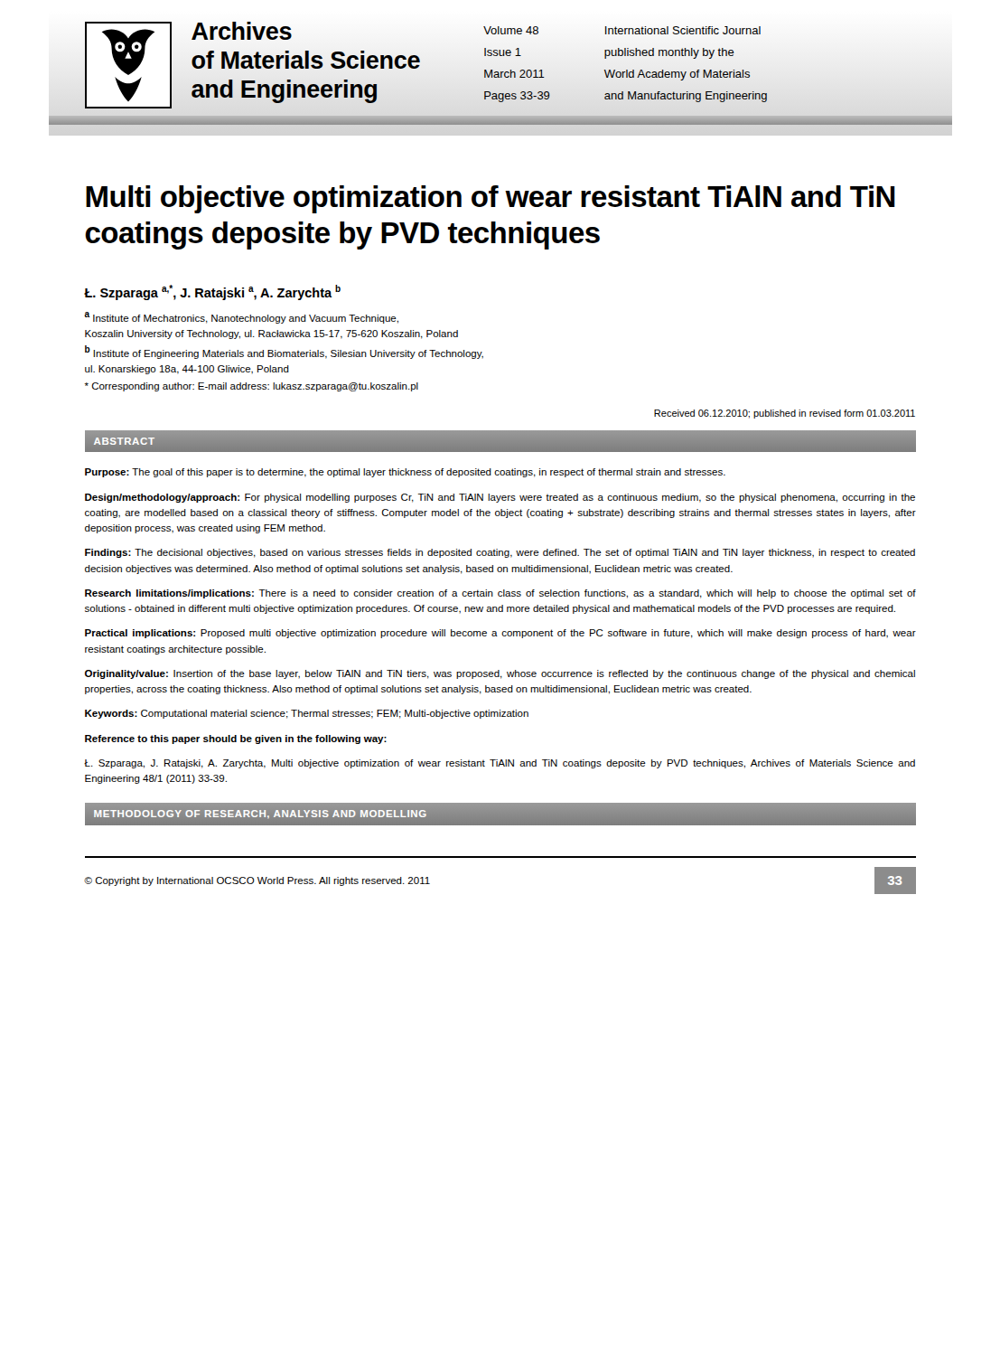Archives
of Materials Science
and Engineering
Volume 48
Issue 1
March 2011
Pages 33-39
International Scientific Journal
published monthly by the
World Academy of Materials
and Manufacturing Engineering
Multi objective optimization of wear resistant TiAlN and TiN coatings deposite by PVD techniques
Ł. Szparaga a,*, J. Ratajski a, A. Zarychta b
a Institute of Mechatronics, Nanotechnology and Vacuum Technique,
Koszalin University of Technology, ul. Racławicka 15-17, 75-620 Koszalin, Poland
b Institute of Engineering Materials and Biomaterials, Silesian University of Technology,
ul. Konarskiego 18a, 44-100 Gliwice, Poland
* Corresponding author: E-mail address: lukasz.szparaga@tu.koszalin.pl
Received 06.12.2010; published in revised form 01.03.2011
ABSTRACT
Purpose: The goal of this paper is to determine, the optimal layer thickness of deposited coatings, in respect of thermal strain and stresses.
Design/methodology/approach: For physical modelling purposes Cr, TiN and TiAlN layers were treated as a continuous medium, so the physical phenomena, occurring in the coating, are modelled based on a classical theory of stiffness. Computer model of the object (coating + substrate) describing strains and thermal stresses states in layers, after deposition process, was created using FEM method.
Findings: The decisional objectives, based on various stresses fields in deposited coating, were defined. The set of optimal TiAlN and TiN layer thickness, in respect to created decision objectives was determined. Also method of optimal solutions set analysis, based on multidimensional, Euclidean metric was created.
Research limitations/implications: There is a need to consider creation of a certain class of selection functions, as a standard, which will help to choose the optimal set of solutions - obtained in different multi objective optimization procedures. Of course, new and more detailed physical and mathematical models of the PVD processes are required.
Practical implications: Proposed multi objective optimization procedure will become a component of the PC software in future, which will make design process of hard, wear resistant coatings architecture possible.
Originality/value: Insertion of the base layer, below TiAlN and TiN tiers, was proposed, whose occurrence is reflected by the continuous change of the physical and chemical properties, across the coating thickness. Also method of optimal solutions set analysis, based on multidimensional, Euclidean metric was created.
Keywords: Computational material science; Thermal stresses; FEM; Multi-objective optimization
Reference to this paper should be given in the following way:
Ł. Szparaga, J. Ratajski, A. Zarychta, Multi objective optimization of wear resistant TiAlN and TiN coatings deposite by PVD techniques, Archives of Materials Science and Engineering 48/1 (2011) 33-39.
METHODOLOGY OF RESEARCH, ANALYSIS AND MODELLING
© Copyright by International OCSCO World Press. All rights reserved. 2011
33